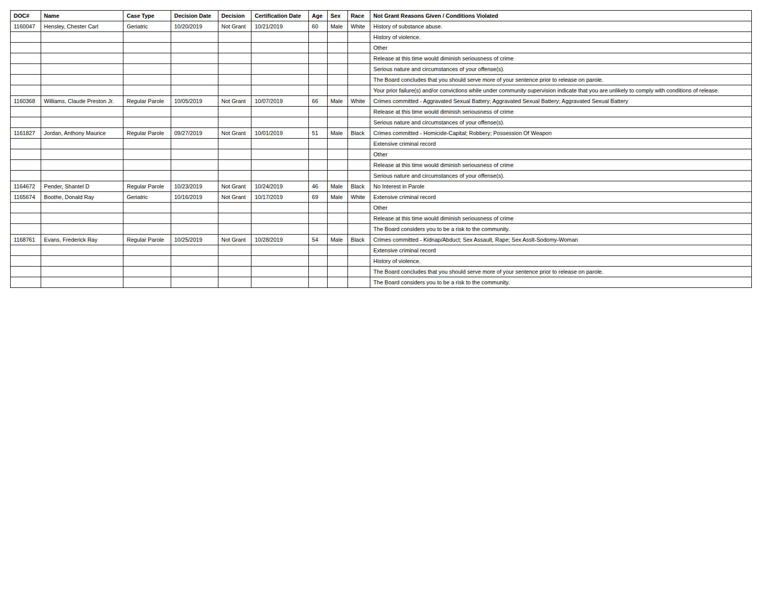| DOC# | Name | Case Type | Decision Date | Decision | Certification Date | Age | Sex | Race | Not Grant Reasons Given / Conditions Violated |
| --- | --- | --- | --- | --- | --- | --- | --- | --- | --- |
| 1160047 | Hensley, Chester Carl | Geriatric | 10/20/2019 | Not Grant | 10/21/2019 | 60 | Male | White | History of substance abuse. |
| | | | | | | | | | History of violence. |
| | | | | | | | | | Other |
| | | | | | | | | | Release at this time would diminish seriousness of crime |
| | | | | | | | | | Serious nature and circumstances of your offense(s). |
| | | | | | | | | | The Board concludes that you should serve more of your sentence prior to release on parole. |
| | | | | | | | | | Your prior failure(s) and/or convictions while under community supervision indicate that you are unlikely to comply with conditions of release. |
| 1160368 | Williams, Claude Preston Jr. | Regular Parole | 10/05/2019 | Not Grant | 10/07/2019 | 66 | Male | White | Crimes committed - Aggravated Sexual Battery; Aggravated Sexual Battery; Aggravated Sexual Battery |
| | | | | | | | | | Release at this time would diminish seriousness of crime |
| | | | | | | | | | Serious nature and circumstances of your offense(s). |
| 1161827 | Jordan, Anthony Maurice | Regular Parole | 09/27/2019 | Not Grant | 10/01/2019 | 51 | Male | Black | Crimes committed - Homicide-Capital; Robbery; Possession Of Weapon |
| | | | | | | | | | Extensive criminal record |
| | | | | | | | | | Other |
| | | | | | | | | | Release at this time would diminish seriousness of crime |
| | | | | | | | | | Serious nature and circumstances of your offense(s). |
| 1164672 | Pender, Shantel D | Regular Parole | 10/23/2019 | Not Grant | 10/24/2019 | 46 | Male | Black | No Interest in Parole |
| 1165674 | Boothe, Donald Ray | Geriatric | 10/16/2019 | Not Grant | 10/17/2019 | 69 | Male | White | Extensive criminal record |
| | | | | | | | | | Other |
| | | | | | | | | | Release at this time would diminish seriousness of crime |
| | | | | | | | | | The Board considers you to be a risk to the community. |
| 1168761 | Evans, Frederick Ray | Regular Parole | 10/25/2019 | Not Grant | 10/28/2019 | 54 | Male | Black | Crimes committed - Kidnap/Abduct; Sex Assault, Rape; Sex Asslt-Sodomy-Woman |
| | | | | | | | | | Extensive criminal record |
| | | | | | | | | | History of violence. |
| | | | | | | | | | The Board concludes that you should serve more of your sentence prior to release on parole. |
| | | | | | | | | | The Board considers you to be a risk to the community. |